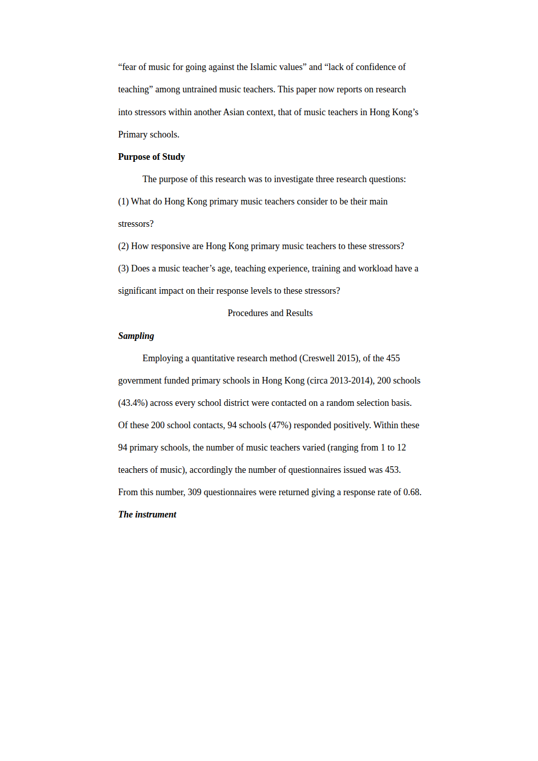“fear of music for going against the Islamic values” and “lack of confidence of teaching” among untrained music teachers. This paper now reports on research into stressors within another Asian context, that of music teachers in Hong Kong’s Primary schools.
Purpose of Study
The purpose of this research was to investigate three research questions:
(1) What do Hong Kong primary music teachers consider to be their main stressors?
(2) How responsive are Hong Kong primary music teachers to these stressors?
(3) Does a music teacher’s age, teaching experience, training and workload have a significant impact on their response levels to these stressors?
Procedures and Results
Sampling
Employing a quantitative research method (Creswell 2015), of the 455 government funded primary schools in Hong Kong (circa 2013-2014), 200 schools (43.4%) across every school district were contacted on a random selection basis. Of these 200 school contacts, 94 schools (47%) responded positively. Within these 94 primary schools, the number of music teachers varied (ranging from 1 to 12 teachers of music), accordingly the number of questionnaires issued was 453. From this number, 309 questionnaires were returned giving a response rate of 0.68.
The instrument